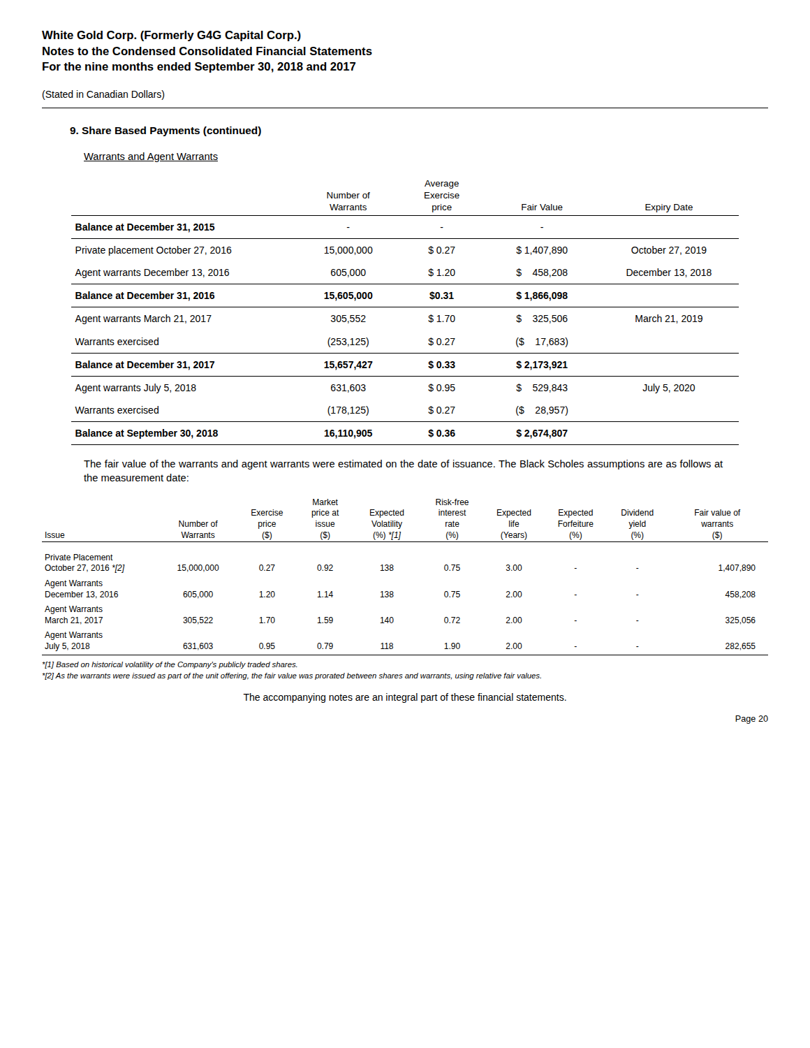White Gold Corp. (Formerly G4G Capital Corp.)
Notes to the Condensed Consolidated Financial Statements
For the nine months ended September 30, 2018 and 2017
(Stated in Canadian Dollars)
9. Share Based Payments (continued)
Warrants and Agent Warrants
| | Number of Warrants | Average Exercise price | Fair Value | Expiry Date |
| --- | --- | --- | --- | --- |
| Balance at December 31, 2015 | - | - | - | |
| Private placement October 27, 2016 | 15,000,000 | $ 0.27 | $ 1,407,890 | October 27, 2019 |
| Agent warrants December 13, 2016 | 605,000 | $ 1.20 | $ 458,208 | December 13, 2018 |
| Balance at December 31, 2016 | 15,605,000 | $0.31 | $ 1,866,098 | |
| Agent warrants March 21, 2017 | 305,552 | $ 1.70 | $ 325,506 | March 21, 2019 |
| Warrants exercised | (253,125) | $ 0.27 | ($ 17,683) | |
| Balance at December 31, 2017 | 15,657,427 | $ 0.33 | $ 2,173,921 | |
| Agent warrants July 5, 2018 | 631,603 | $ 0.95 | $ 529,843 | July 5, 2020 |
| Warrants exercised | (178,125) | $ 0.27 | ($ 28,957) | |
| Balance at September 30, 2018 | 16,110,905 | $ 0.36 | $ 2,674,807 | |
The fair value of the warrants and agent warrants were estimated on the date of issuance. The Black Scholes assumptions are as follows at the measurement date:
| | | | Market | | Risk-free | | | | |
| --- | --- | --- | --- | --- | --- | --- | --- | --- | --- |
| | | Exercise | price at | Expected | interest | Expected | Expected | Dividend | Fair value of |
| | Number of | price | issue | Volatility | rate | life | Forfeiture | yield | warrants |
| Issue | Warrants | ($) | ($) | (%) *[1] | (%) | (Years) | (%) | (%) | ($) |
| Private Placement October 27, 2016 *[2] | 15,000,000 | 0.27 | 0.92 | 138 | 0.75 | 3.00 | - | - | 1,407,890 |
| Agent Warrants December 13, 2016 | 605,000 | 1.20 | 1.14 | 138 | 0.75 | 2.00 | - | - | 458,208 |
| Agent Warrants March 21, 2017 | 305,522 | 1.70 | 1.59 | 140 | 0.72 | 2.00 | - | - | 325,056 |
| Agent Warrants July 5, 2018 | 631,603 | 0.95 | 0.79 | 118 | 1.90 | 2.00 | - | - | 282,655 |
*[1] Based on historical volatility of the Company's publicly traded shares.
*[2] As the warrants were issued as part of the unit offering, the fair value was prorated between shares and warrants, using relative fair values.
The accompanying notes are an integral part of these financial statements.
Page 20